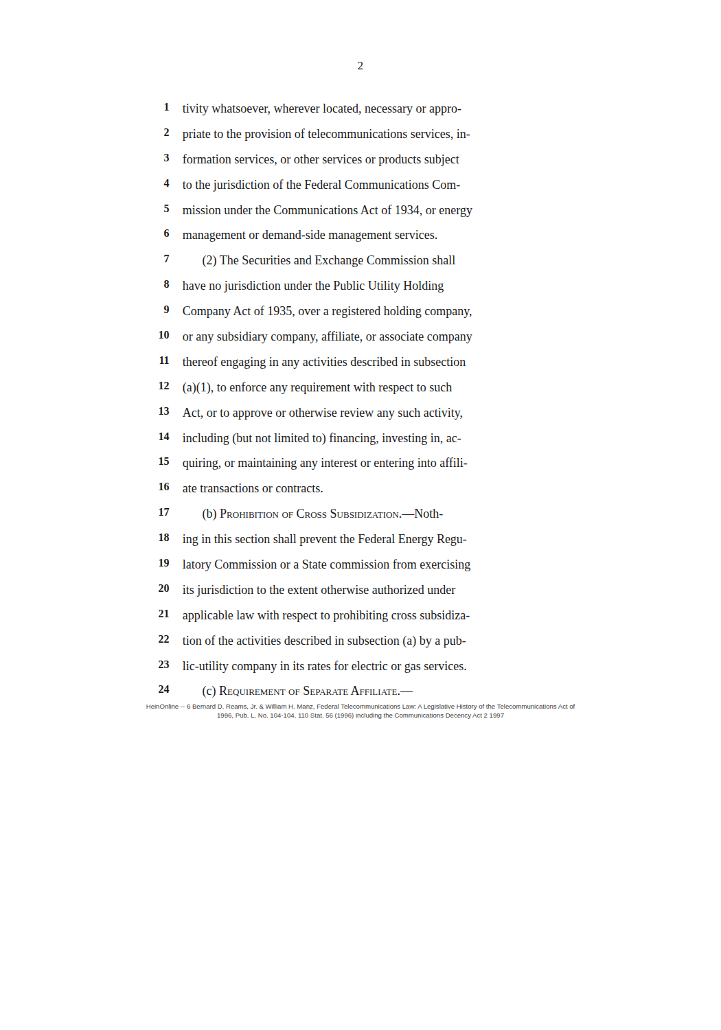2
tivity whatsoever, wherever located, necessary or appro-
priate to the provision of telecommunications services, in-
formation services, or other services or products subject
to the jurisdiction of the Federal Communications Com-
mission under the Communications Act of 1934, or energy
management or demand-side management services.
(2) The Securities and Exchange Commission shall
have no jurisdiction under the Public Utility Holding
Company Act of 1935, over a registered holding company,
or any subsidiary company, affiliate, or associate company
thereof engaging in any activities described in subsection
(a)(1), to enforce any requirement with respect to such
Act, or to approve or otherwise review any such activity,
including (but not limited to) financing, investing in, ac-
quiring, or maintaining any interest or entering into affili-
ate transactions or contracts.
(b) Prohibition of Cross Subsidization.—Noth-
ing in this section shall prevent the Federal Energy Regu-
latory Commission or a State commission from exercising
its jurisdiction to the extent otherwise authorized under
applicable law with respect to prohibiting cross subsidiza-
tion of the activities described in subsection (a) by a pub-
lic-utility company in its rates for electric or gas services.
(c) Requirement of Separate Affiliate.—
HeinOnline -- 6 Bernard D. Reams, Jr. & William H. Manz, Federal Telecommunications Law: A Legislative History of the Telecommunications Act of
1996, Pub. L. No. 104-104, 110 Stat. 56 (1996) including the Communications Decency Act 2 1997